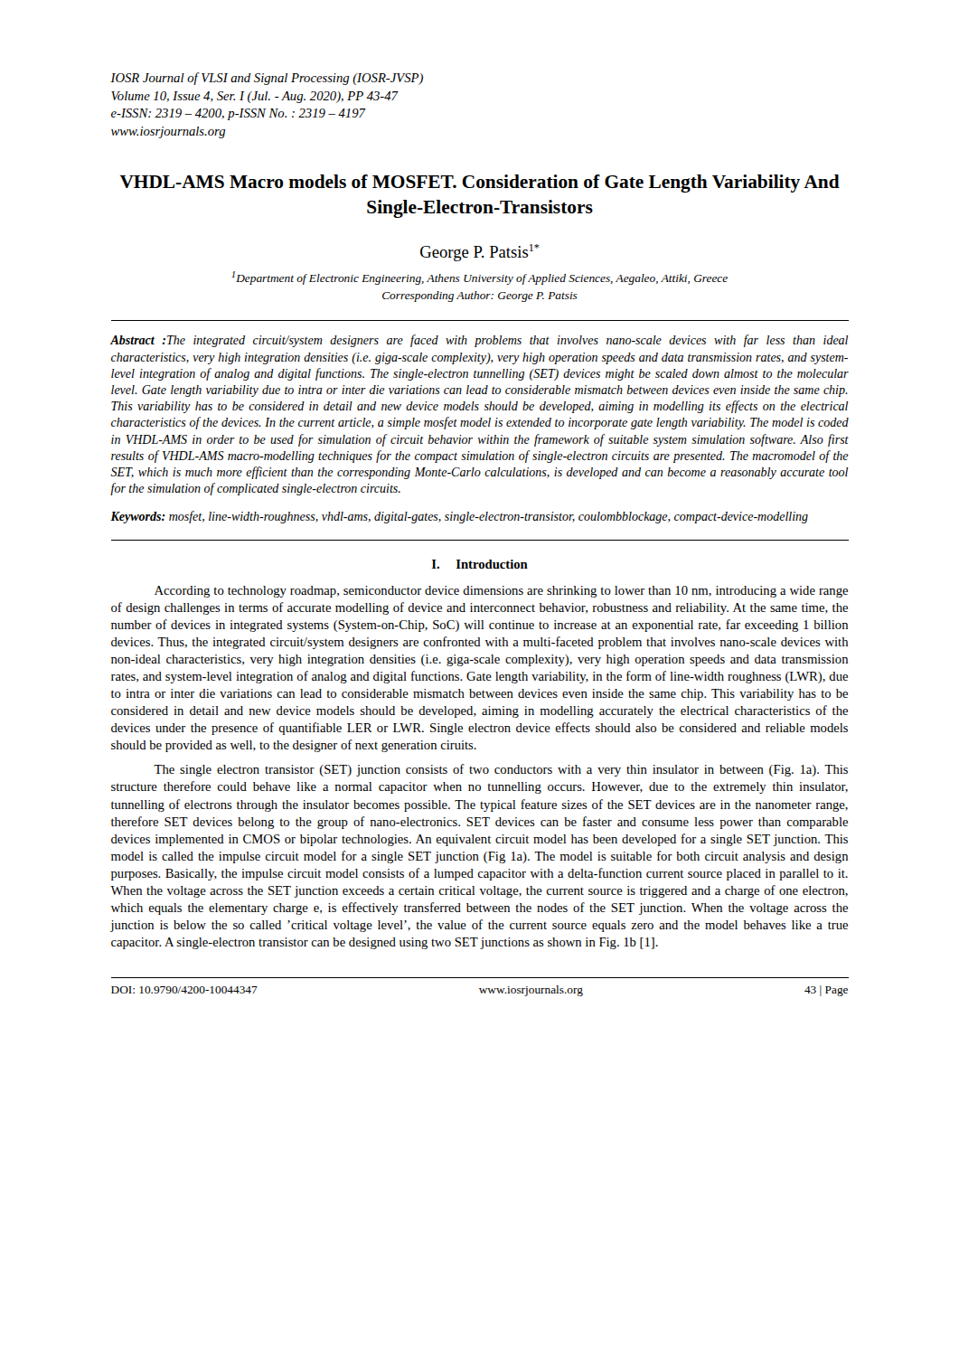IOSR Journal of VLSI and Signal Processing (IOSR-JVSP)
Volume 10, Issue 4, Ser. I (Jul. - Aug. 2020), PP 43-47
e-ISSN: 2319 – 4200, p-ISSN No. : 2319 – 4197
www.iosrjournals.org
VHDL-AMS Macro models of MOSFET. Consideration of Gate Length Variability And Single-Electron-Transistors
George P. Patsis1*
1Department of Electronic Engineering, Athens University of Applied Sciences, Aegaleo, Attiki, Greece
Corresponding Author: George P. Patsis
Abstract : The integrated circuit/system designers are faced with problems that involves nano-scale devices with far less than ideal characteristics, very high integration densities (i.e. giga-scale complexity), very high operation speeds and data transmission rates, and system-level integration of analog and digital functions. The single-electron tunnelling (SET) devices might be scaled down almost to the molecular level. Gate length variability due to intra or inter die variations can lead to considerable mismatch between devices even inside the same chip. This variability has to be considered in detail and new device models should be developed, aiming in modelling its effects on the electrical characteristics of the devices. In the current article, a simple mosfet model is extended to incorporate gate length variability. The model is coded in VHDL-AMS in order to be used for simulation of circuit behavior within the framework of suitable system simulation software. Also first results of VHDL-AMS macro-modelling techniques for the compact simulation of single-electron circuits are presented. The macromodel of the SET, which is much more efficient than the corresponding Monte-Carlo calculations, is developed and can become a reasonably accurate tool for the simulation of complicated single-electron circuits.
Keywords: mosfet, line-width-roughness, vhdl-ams, digital-gates, single-electron-transistor, coulombblockage, compact-device-modelling
I. Introduction
According to technology roadmap, semiconductor device dimensions are shrinking to lower than 10 nm, introducing a wide range of design challenges in terms of accurate modelling of device and interconnect behavior, robustness and reliability. At the same time, the number of devices in integrated systems (System-on-Chip, SoC) will continue to increase at an exponential rate, far exceeding 1 billion devices. Thus, the integrated circuit/system designers are confronted with a multi-faceted problem that involves nano-scale devices with non-ideal characteristics, very high integration densities (i.e. giga-scale complexity), very high operation speeds and data transmission rates, and system-level integration of analog and digital functions. Gate length variability, in the form of line-width roughness (LWR), due to intra or inter die variations can lead to considerable mismatch between devices even inside the same chip. This variability has to be considered in detail and new device models should be developed, aiming in modelling accurately the electrical characteristics of the devices under the presence of quantifiable LER or LWR. Single electron device effects should also be considered and reliable models should be provided as well, to the designer of next generation ciruits.
The single electron transistor (SET) junction consists of two conductors with a very thin insulator in between (Fig. 1a). This structure therefore could behave like a normal capacitor when no tunnelling occurs. However, due to the extremely thin insulator, tunnelling of electrons through the insulator becomes possible. The typical feature sizes of the SET devices are in the nanometer range, therefore SET devices belong to the group of nano-electronics. SET devices can be faster and consume less power than comparable devices implemented in CMOS or bipolar technologies. An equivalent circuit model has been developed for a single SET junction. This model is called the impulse circuit model for a single SET junction (Fig 1a). The model is suitable for both circuit analysis and design purposes. Basically, the impulse circuit model consists of a lumped capacitor with a delta-function current source placed in parallel to it. When the voltage across the SET junction exceeds a certain critical voltage, the current source is triggered and a charge of one electron, which equals the elementary charge e, is effectively transferred between the nodes of the SET junction. When the voltage across the junction is below the so called ’critical voltage level’, the value of the current source equals zero and the model behaves like a true capacitor. A single-electron transistor can be designed using two SET junctions as shown in Fig. 1b [1].
DOI: 10.9790/4200-10044347 www.iosrjournals.org 43 | Page